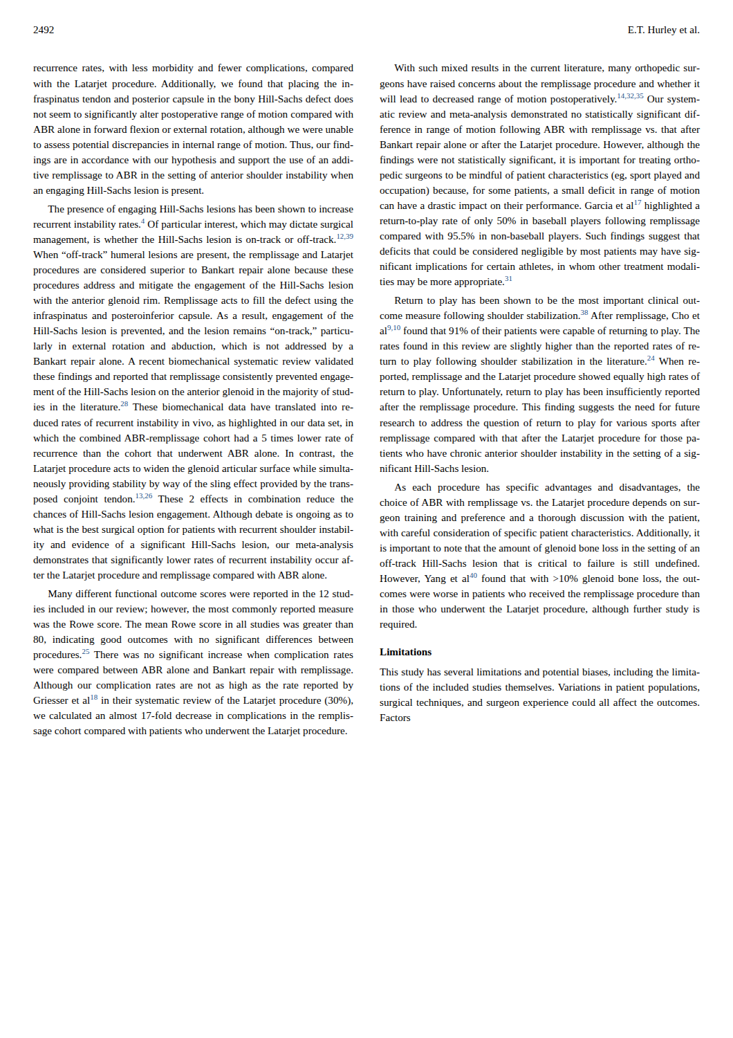2492 E.T. Hurley et al.
recurrence rates, with less morbidity and fewer complications, compared with the Latarjet procedure. Additionally, we found that placing the infraspinatus tendon and posterior capsule in the bony Hill-Sachs defect does not seem to significantly alter postoperative range of motion compared with ABR alone in forward flexion or external rotation, although we were unable to assess potential discrepancies in internal range of motion. Thus, our findings are in accordance with our hypothesis and support the use of an additive remplissage to ABR in the setting of anterior shoulder instability when an engaging Hill-Sachs lesion is present.
The presence of engaging Hill-Sachs lesions has been shown to increase recurrent instability rates.4 Of particular interest, which may dictate surgical management, is whether the Hill-Sachs lesion is on-track or off-track.12,39 When “off-track” humeral lesions are present, the remplissage and Latarjet procedures are considered superior to Bankart repair alone because these procedures address and mitigate the engagement of the Hill-Sachs lesion with the anterior glenoid rim. Remplissage acts to fill the defect using the infraspinatus and posteroinferior capsule. As a result, engagement of the Hill-Sachs lesion is prevented, and the lesion remains “on-track,” particularly in external rotation and abduction, which is not addressed by a Bankart repair alone. A recent biomechanical systematic review validated these findings and reported that remplissage consistently prevented engagement of the Hill-Sachs lesion on the anterior glenoid in the majority of studies in the literature.28 These biomechanical data have translated into reduced rates of recurrent instability in vivo, as highlighted in our data set, in which the combined ABR-remplissage cohort had a 5 times lower rate of recurrence than the cohort that underwent ABR alone. In contrast, the Latarjet procedure acts to widen the glenoid articular surface while simultaneously providing stability by way of the sling effect provided by the transposed conjoint tendon.13,26 These 2 effects in combination reduce the chances of Hill-Sachs lesion engagement. Although debate is ongoing as to what is the best surgical option for patients with recurrent shoulder instability and evidence of a significant Hill-Sachs lesion, our meta-analysis demonstrates that significantly lower rates of recurrent instability occur after the Latarjet procedure and remplissage compared with ABR alone.
Many different functional outcome scores were reported in the 12 studies included in our review; however, the most commonly reported measure was the Rowe score. The mean Rowe score in all studies was greater than 80, indicating good outcomes with no significant differences between procedures.25 There was no significant increase when complication rates were compared between ABR alone and Bankart repair with remplissage. Although our complication rates are not as high as the rate reported by Griesser et al18 in their systematic review of the Latarjet procedure (30%), we calculated an almost 17-fold decrease in complications in the remplissage cohort compared with patients who underwent the Latarjet procedure.
With such mixed results in the current literature, many orthopedic surgeons have raised concerns about the remplissage procedure and whether it will lead to decreased range of motion postoperatively.14,32,35 Our systematic review and meta-analysis demonstrated no statistically significant difference in range of motion following ABR with remplissage vs. that after Bankart repair alone or after the Latarjet procedure. However, although the findings were not statistically significant, it is important for treating orthopedic surgeons to be mindful of patient characteristics (eg, sport played and occupation) because, for some patients, a small deficit in range of motion can have a drastic impact on their performance. Garcia et al17 highlighted a return-to-play rate of only 50% in baseball players following remplissage compared with 95.5% in non-baseball players. Such findings suggest that deficits that could be considered negligible by most patients may have significant implications for certain athletes, in whom other treatment modalities may be more appropriate.31
Return to play has been shown to be the most important clinical outcome measure following shoulder stabilization.38 After remplissage, Cho et al9,10 found that 91% of their patients were capable of returning to play. The rates found in this review are slightly higher than the reported rates of return to play following shoulder stabilization in the literature.24 When reported, remplissage and the Latarjet procedure showed equally high rates of return to play. Unfortunately, return to play has been insufficiently reported after the remplissage procedure. This finding suggests the need for future research to address the question of return to play for various sports after remplissage compared with that after the Latarjet procedure for those patients who have chronic anterior shoulder instability in the setting of a significant Hill-Sachs lesion.
As each procedure has specific advantages and disadvantages, the choice of ABR with remplissage vs. the Latarjet procedure depends on surgeon training and preference and a thorough discussion with the patient, with careful consideration of specific patient characteristics. Additionally, it is important to note that the amount of glenoid bone loss in the setting of an off-track Hill-Sachs lesion that is critical to failure is still undefined. However, Yang et al40 found that with >10% glenoid bone loss, the outcomes were worse in patients who received the remplissage procedure than in those who underwent the Latarjet procedure, although further study is required.
Limitations
This study has several limitations and potential biases, including the limitations of the included studies themselves. Variations in patient populations, surgical techniques, and surgeon experience could all affect the outcomes. Factors